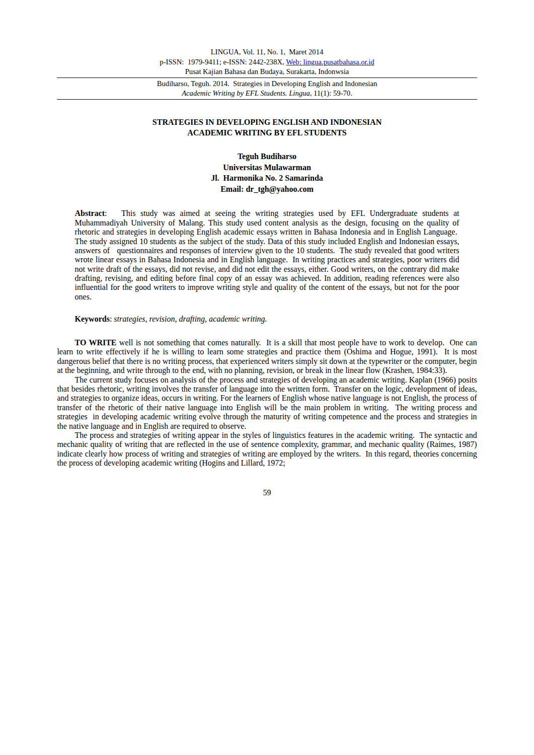LINGUA, Vol. 11, No. 1, Maret 2014
p-ISSN: 1979-9411; e-ISSN: 2442-238X, Web: lingua.pusatbahasa.or.id
Pusat Kajian Bahasa dan Budaya, Surakarta, Indonwsia
Budiharso, Teguh. 2014. Strategies in Developing English and Indonesian
Academic Writing by EFL Students. Lingua, 11(1): 59-70.
Strategies in Developing English and Indonesian
Academic Writing by EFL Students
Teguh Budiharso
Universitas Mulawarman
Jl. Harmonika No. 2 Samarinda
Email: dr_tgh@yahoo.com
Abstract: This study was aimed at seeing the writing strategies used by EFL Undergraduate students at Muhammadiyah University of Malang. This study used content analysis as the design, focusing on the quality of rhetoric and strategies in developing English academic essays written in Bahasa Indonesia and in English Language. The study assigned 10 students as the subject of the study. Data of this study included English and Indonesian essays, answers of questionnaires and responses of interview given to the 10 students. The study revealed that good writers wrote linear essays in Bahasa Indonesia and in English language. In writing practices and strategies, poor writers did not write draft of the essays, did not revise, and did not edit the essays, either. Good writers, on the contrary did make drafting, revising, and editing before final copy of an essay was achieved. In addition, reading references were also influential for the good writers to improve writing style and quality of the content of the essays, but not for the poor ones.
Keywords: strategies, revision, drafting, academic writing.
TO WRITE well is not something that comes naturally. It is a skill that most people have to work to develop. One can learn to write effectively if he is willing to learn some strategies and practice them (Oshima and Hogue, 1991). It is most dangerous belief that there is no writing process, that experienced writers simply sit down at the typewriter or the computer, begin at the beginning, and write through to the end, with no planning, revision, or break in the linear flow (Krashen, 1984:33).
The current study focuses on analysis of the process and strategies of developing an academic writing. Kaplan (1966) posits that besides rhetoric, writing involves the transfer of language into the written form. Transfer on the logic, development of ideas, and strategies to organize ideas, occurs in writing. For the learners of English whose native language is not English, the process of transfer of the rhetoric of their native language into English will be the main problem in writing. The writing process and strategies in developing academic writing evolve through the maturity of writing competence and the process and strategies in the native language and in English are required to observe.
The process and strategies of writing appear in the styles of linguistics features in the academic writing. The syntactic and mechanic quality of writing that are reflected in the use of sentence complexity, grammar, and mechanic quality (Raimes, 1987) indicate clearly how process of writing and strategies of writing are employed by the writers. In this regard, theories concerning the process of developing academic writing (Hogins and Lillard, 1972;
59